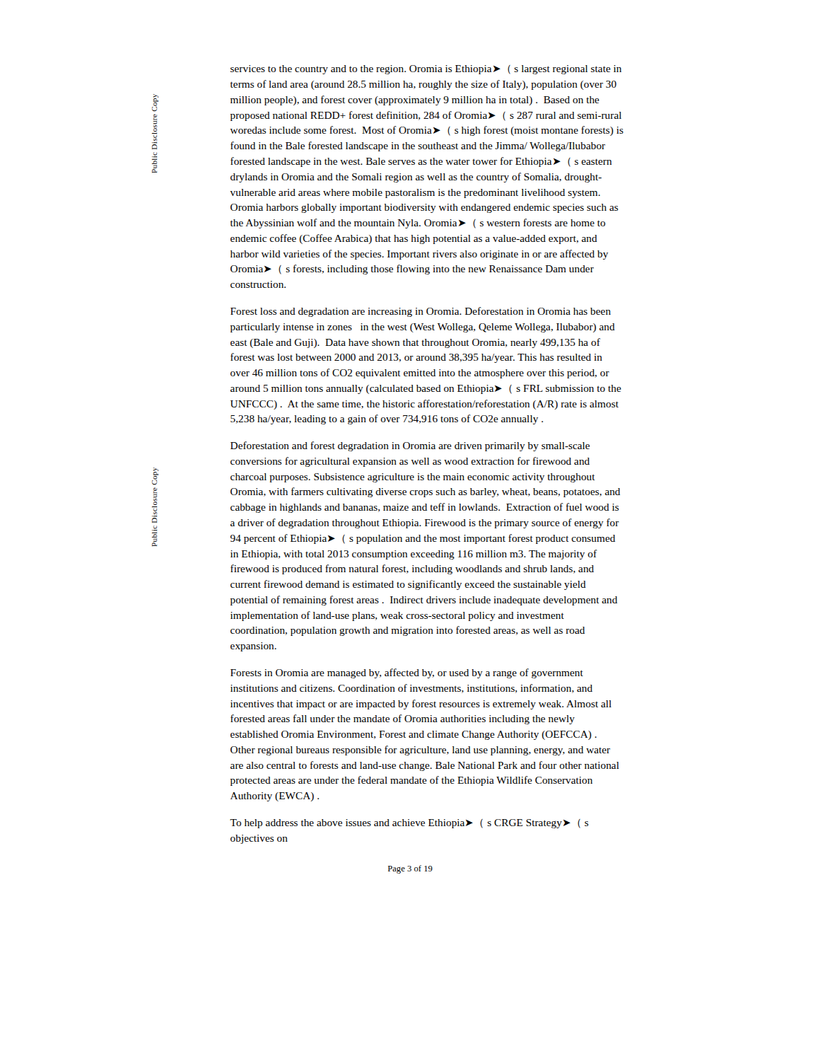Public Disclosure Copy
Public Disclosure Copy
services to the country and to the region. Oromia is Ethiopia➤（ s largest regional state in terms of land area (around 28.5 million ha, roughly the size of Italy), population (over 30 million people), and forest cover (approximately 9 million ha in total) . Based on the proposed national REDD+ forest definition, 284 of Oromia➤（ s 287 rural and semi-rural woredas include some forest. Most of Oromia➤（ s high forest (moist montane forests) is found in the Bale forested landscape in the southeast and the Jimma/ Wollega/Ilubabor forested landscape in the west. Bale serves as the water tower for Ethiopia➤（ s eastern drylands in Oromia and the Somali region as well as the country of Somalia, drought-vulnerable arid areas where mobile pastoralism is the predominant livelihood system. Oromia harbors globally important biodiversity with endangered endemic species such as the Abyssinian wolf and the mountain Nyla. Oromia➤（ s western forests are home to endemic coffee (Coffee Arabica) that has high potential as a value-added export, and harbor wild varieties of the species. Important rivers also originate in or are affected by Oromia➤（ s forests, including those flowing into the new Renaissance Dam under construction.
Forest loss and degradation are increasing in Oromia. Deforestation in Oromia has been particularly intense in zones in the west (West Wollega, Qeleme Wollega, Ilubabor) and east (Bale and Guji). Data have shown that throughout Oromia, nearly 499,135 ha of forest was lost between 2000 and 2013, or around 38,395 ha/year. This has resulted in over 46 million tons of CO2 equivalent emitted into the atmosphere over this period, or around 5 million tons annually (calculated based on Ethiopia➤（ s FRL submission to the UNFCCC) . At the same time, the historic afforestation/reforestation (A/R) rate is almost 5,238 ha/year, leading to a gain of over 734,916 tons of CO2e annually .
Deforestation and forest degradation in Oromia are driven primarily by small-scale conversions for agricultural expansion as well as wood extraction for firewood and charcoal purposes. Subsistence agriculture is the main economic activity throughout Oromia, with farmers cultivating diverse crops such as barley, wheat, beans, potatoes, and cabbage in highlands and bananas, maize and teff in lowlands. Extraction of fuel wood is a driver of degradation throughout Ethiopia. Firewood is the primary source of energy for 94 percent of Ethiopia➤（ s population and the most important forest product consumed in Ethiopia, with total 2013 consumption exceeding 116 million m3. The majority of firewood is produced from natural forest, including woodlands and shrub lands, and current firewood demand is estimated to significantly exceed the sustainable yield potential of remaining forest areas . Indirect drivers include inadequate development and implementation of land-use plans, weak cross-sectoral policy and investment coordination, population growth and migration into forested areas, as well as road expansion.
Forests in Oromia are managed by, affected by, or used by a range of government institutions and citizens. Coordination of investments, institutions, information, and incentives that impact or are impacted by forest resources is extremely weak. Almost all forested areas fall under the mandate of Oromia authorities including the newly established Oromia Environment, Forest and climate Change Authority (OEFCCA) . Other regional bureaus responsible for agriculture, land use planning, energy, and water are also central to forests and land-use change. Bale National Park and four other national protected areas are under the federal mandate of the Ethiopia Wildlife Conservation Authority (EWCA) .
To help address the above issues and achieve Ethiopia➤（ s CRGE Strategy➤（ s objectives on
Page 3 of 19